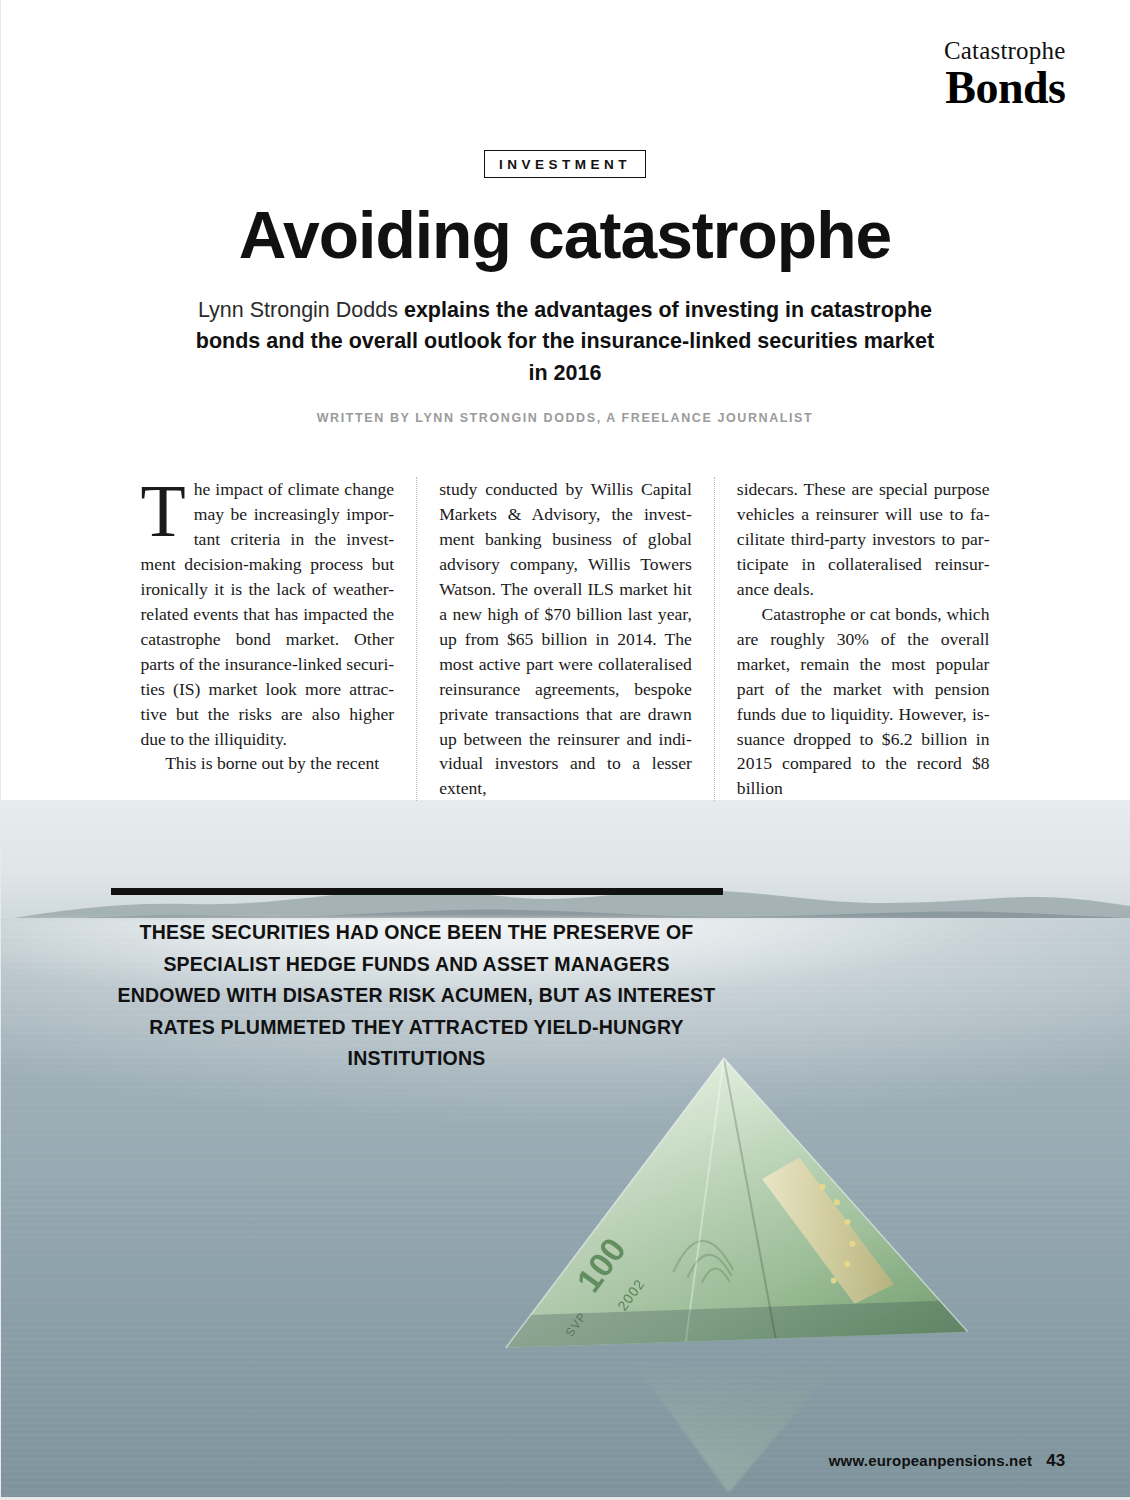Catastrophe Bonds
100 100 2002 SVP
INVESTMENT
Avoiding catastrophe
Lynn Strongin Dodds explains the advantages of investing in catastrophe bonds and the overall outlook for the insurance-linked securities market in 2016
Written by Lynn Strongin Dodds, a freelance journalist
The impact of climate change may be increasingly important criteria in the investment decision-making process but ironically it is the lack of weather-related events that has impacted the catastrophe bond market. Other parts of the insurance-linked securities (IS) market look more attractive but the risks are also higher due to the illiquidity.
This is borne out by the recent
study conducted by Willis Capital Markets & Advisory, the investment banking business of global advisory company, Willis Towers Watson. The overall ILS market hit a new high of $70 billion last year, up from $65 billion in 2014. The most active part were collateralised reinsurance agreements, bespoke private transactions that are drawn up between the reinsurer and individual investors and to a lesser extent,
sidecars. These are special purpose vehicles a reinsurer will use to facilitate third-party investors to participate in collateralised reinsurance deals.
Catastrophe or cat bonds, which are roughly 30% of the overall market, remain the most popular part of the market with pension funds due to liquidity. However, issuance dropped to $6.2 billion in 2015 compared to the record $8 billion
These securities had once been the preserve of specialist hedge funds and asset managers endowed with disaster risk acumen, but as interest rates plummeted they attracted yield-hungry institutions
www.europeanpensions.net 43
Page 43 of European Pensions. Section: Catastrophe Bonds.